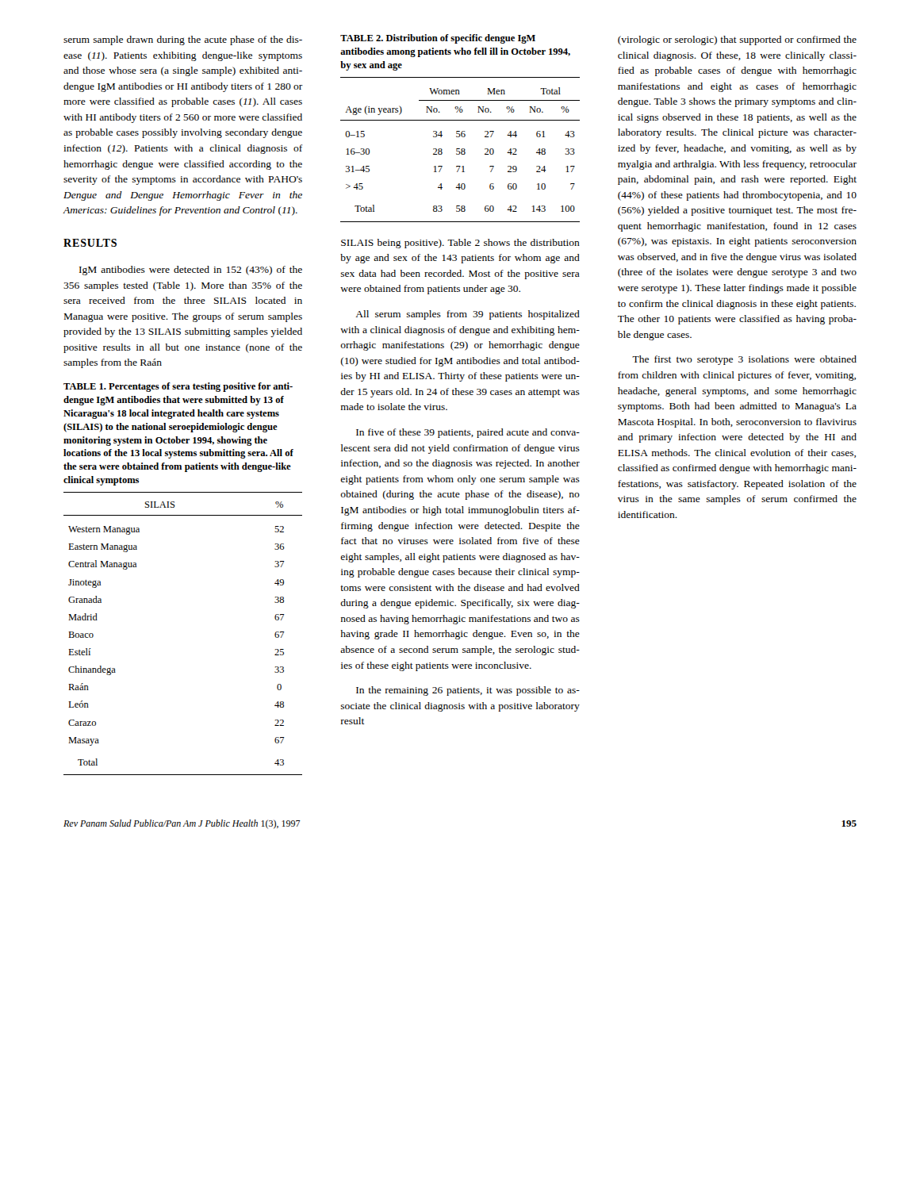serum sample drawn during the acute phase of the disease (11). Patients exhibiting dengue-like symptoms and those whose sera (a single sample) exhibited anti-dengue IgM antibodies or HI antibody titers of 1 280 or more were classified as probable cases (11). All cases with HI antibody titers of 2 560 or more were classified as probable cases possibly involving secondary dengue infection (12). Patients with a clinical diagnosis of hemorrhagic dengue were classified according to the severity of the symptoms in accordance with PAHO's Dengue and Dengue Hemorrhagic Fever in the Americas: Guidelines for Prevention and Control (11).
RESULTS
IgM antibodies were detected in 152 (43%) of the 356 samples tested (Table 1). More than 35% of the sera received from the three SILAIS located in Managua were positive. The groups of serum samples provided by the 13 SILAIS submitting samples yielded positive results in all but one instance (none of the samples from the Raán
TABLE 1. Percentages of sera testing positive for anti-dengue IgM antibodies that were submitted by 13 of Nicaragua's 18 local integrated health care systems (SILAIS) to the national seroepidemiologic dengue monitoring system in October 1994, showing the locations of the 13 local systems submitting sera. All of the sera were obtained from patients with dengue-like clinical symptoms
| SILAIS | % |
| --- | --- |
| Western Managua | 52 |
| Eastern Managua | 36 |
| Central Managua | 37 |
| Jinotega | 49 |
| Granada | 38 |
| Madrid | 67 |
| Boaco | 67 |
| Estelí | 25 |
| Chinandega | 33 |
| Raán | 0 |
| León | 48 |
| Carazo | 22 |
| Masaya | 67 |
| Total | 43 |
TABLE 2. Distribution of specific dengue IgM antibodies among patients who fell ill in October 1994, by sex and age
| Age (in years) | Women | Men | Total |
| --- | --- | --- | --- |
| No. | % | No. | % | No. | % |
| 0–15 | 34 | 56 | 27 | 44 | 61 | 43 |
| 16–30 | 28 | 58 | 20 | 42 | 48 | 33 |
| 31–45 | 17 | 71 | 7 | 29 | 24 | 17 |
| > 45 | 4 | 40 | 6 | 60 | 10 | 7 |
| Total | 83 | 58 | 60 | 42 | 143 | 100 |
SILAIS being positive). Table 2 shows the distribution by age and sex of the 143 patients for whom age and sex data had been recorded. Most of the positive sera were obtained from patients under age 30.
All serum samples from 39 patients hospitalized with a clinical diagnosis of dengue and exhibiting hemorrhagic manifestations (29) or hemorrhagic dengue (10) were studied for IgM antibodies and total antibodies by HI and ELISA. Thirty of these patients were under 15 years old. In 24 of these 39 cases an attempt was made to isolate the virus.
In five of these 39 patients, paired acute and convalescent sera did not yield confirmation of dengue virus infection, and so the diagnosis was rejected. In another eight patients from whom only one serum sample was obtained (during the acute phase of the disease), no IgM antibodies or high total immunoglobulin titers affirming dengue infection were detected. Despite the fact that no viruses were isolated from five of these eight samples, all eight patients were diagnosed as having probable dengue cases because their clinical symptoms were consistent with the disease and had evolved during a dengue epidemic. Specifically, six were diagnosed as having hemorrhagic manifestations and two as having grade II hemorrhagic dengue. Even so, in the absence of a second serum sample, the serologic studies of these eight patients were inconclusive.
In the remaining 26 patients, it was possible to associate the clinical diagnosis with a positive laboratory result
(virologic or serologic) that supported or confirmed the clinical diagnosis. Of these, 18 were clinically classified as probable cases of dengue with hemorrhagic manifestations and eight as cases of hemorrhagic dengue. Table 3 shows the primary symptoms and clinical signs observed in these 18 patients, as well as the laboratory results. The clinical picture was characterized by fever, headache, and vomiting, as well as by myalgia and arthralgia. With less frequency, retroocular pain, abdominal pain, and rash were reported. Eight (44%) of these patients had thrombocytopenia, and 10 (56%) yielded a positive tourniquet test. The most frequent hemorrhagic manifestation, found in 12 cases (67%), was epistaxis. In eight patients seroconversion was observed, and in five the dengue virus was isolated (three of the isolates were dengue serotype 3 and two were serotype 1). These latter findings made it possible to confirm the clinical diagnosis in these eight patients. The other 10 patients were classified as having probable dengue cases.
The first two serotype 3 isolations were obtained from children with clinical pictures of fever, vomiting, headache, general symptoms, and some hemorrhagic symptoms. Both had been admitted to Managua's La Mascota Hospital. In both, seroconversion to flavivirus and primary infection were detected by the HI and ELISA methods. The clinical evolution of their cases, classified as confirmed dengue with hemorrhagic manifestations, was satisfactory. Repeated isolation of the virus in the same samples of serum confirmed the identification.
Rev Panam Salud Publica/Pan Am J Public Health 1(3), 1997
195